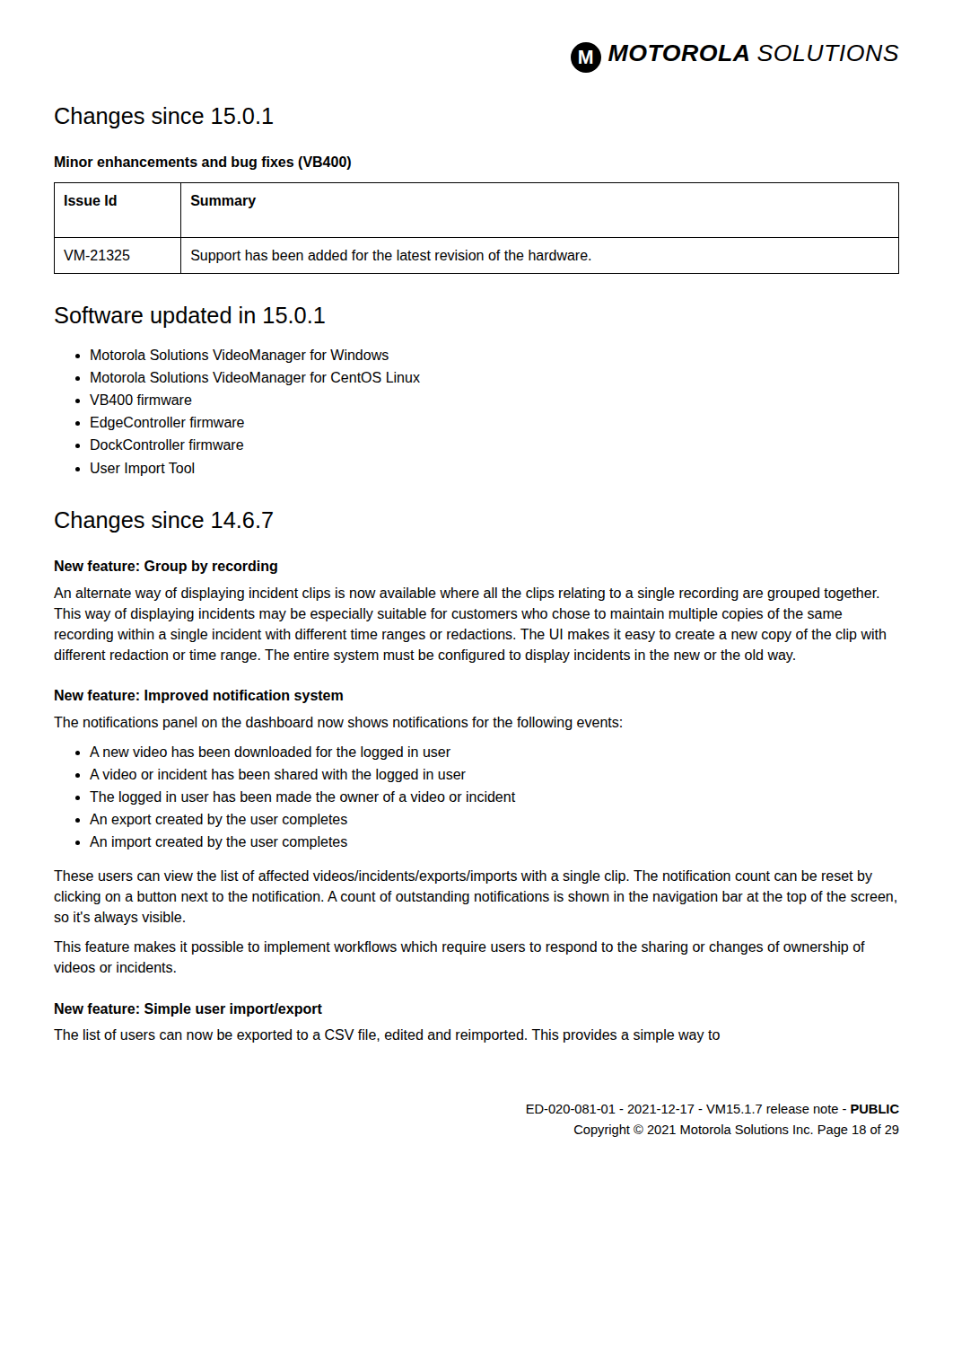MMOTOROLA SOLUTIONS
Changes since 15.0.1
Minor enhancements and bug fixes (VB400)
| Issue Id | Summary |
| --- | --- |
| VM-21325 | Support has been added for the latest revision of the hardware. |
Software updated in 15.0.1
Motorola Solutions VideoManager for Windows
Motorola Solutions VideoManager for CentOS Linux
VB400 firmware
EdgeController firmware
DockController firmware
User Import Tool
Changes since 14.6.7
New feature: Group by recording
An alternate way of displaying incident clips is now available where all the clips relating to a single recording are grouped together. This way of displaying incidents may be especially suitable for customers who chose to maintain multiple copies of the same recording within a single incident with different time ranges or redactions. The UI makes it easy to create a new copy of the clip with different redaction or time range. The entire system must be configured to display incidents in the new or the old way.
New feature: Improved notification system
The notifications panel on the dashboard now shows notifications for the following events:
A new video has been downloaded for the logged in user
A video or incident has been shared with the logged in user
The logged in user has been made the owner of a video or incident
An export created by the user completes
An import created by the user completes
These users can view the list of affected videos/incidents/exports/imports with a single clip. The notification count can be reset by clicking on a button next to the notification. A count of outstanding notifications is shown in the navigation bar at the top of the screen, so it's always visible.
This feature makes it possible to implement workflows which require users to respond to the sharing or changes of ownership of videos or incidents.
New feature: Simple user import/export
The list of users can now be exported to a CSV file, edited and reimported. This provides a simple way to
ED-020-081-01 - 2021-12-17 - VM15.1.7 release note - PUBLIC
Copyright © 2021 Motorola Solutions Inc. Page 18 of 29